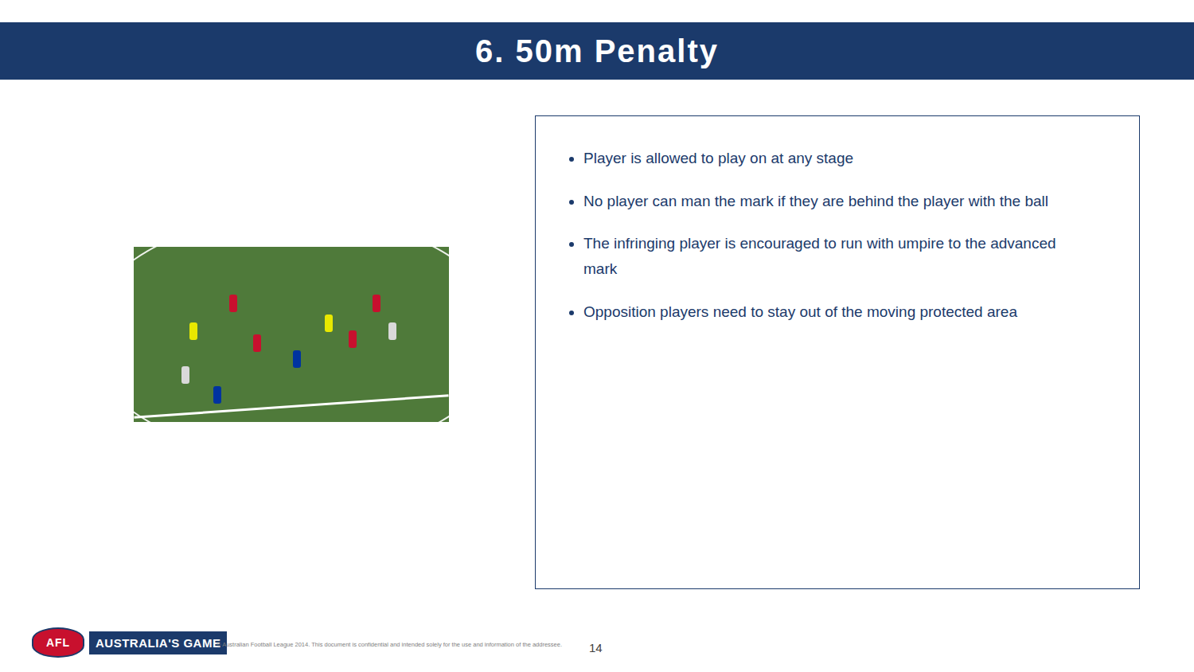6. 50m Penalty
Player is allowed to play on at any stage
No player can man the mark if they are behind the player with the ball
The infringing player is encouraged to run with umpire to the advancedmark
Opposition players need to stay out of the moving protected area
AFL
AUSTRALIA'S GAME
© Australian Football League 2014. This document is confidential and intended solely for the use and information of the addressee.
14